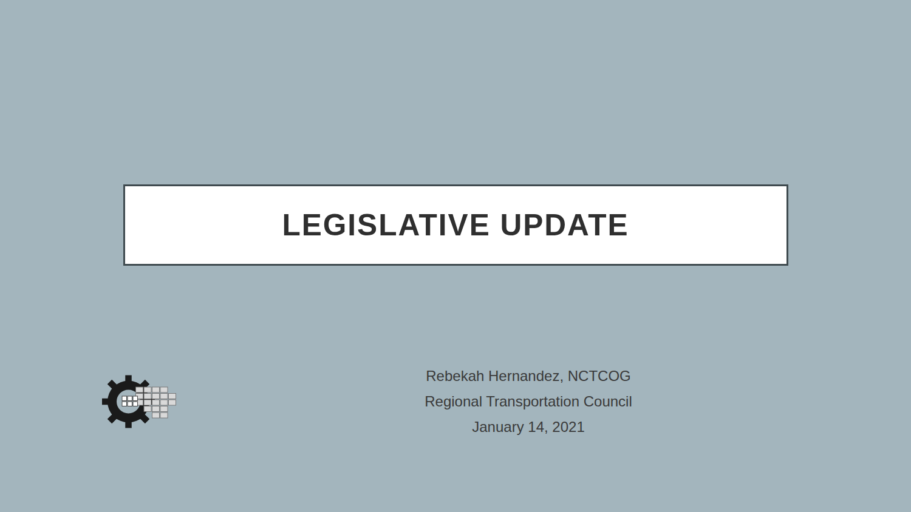LEGISLATIVE UPDATE
NCTCOG gear logo
Rebekah Hernandez, NCTCOG
Regional Transportation Council
January 14, 2021